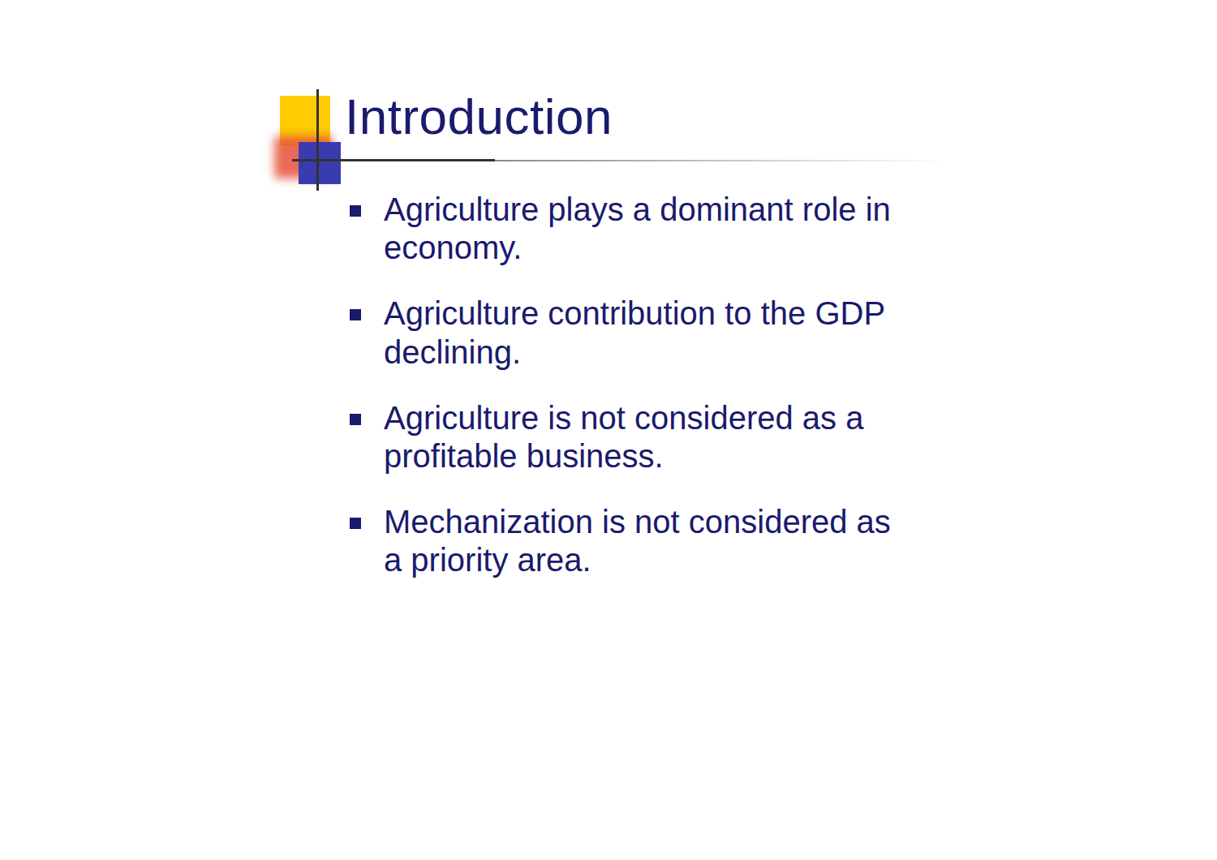Introduction
Agriculture plays a dominant role in economy.
Agriculture contribution to the GDP declining.
Agriculture is not considered as a profitable business.
Mechanization is not considered as a priority area.